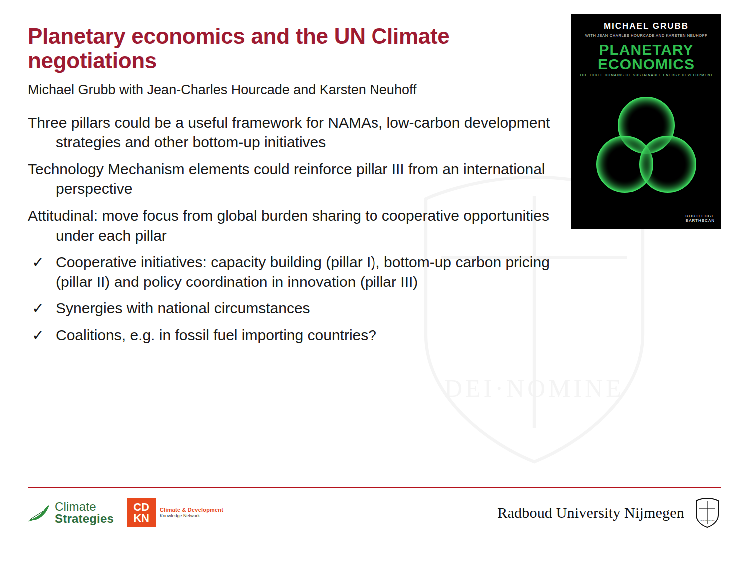DEI·NOMINE
MICHAEL GRUBB
WITH JEAN-CHARLES HOURCADE AND KARSTEN NEUHOFF
PLANETARY
ECONOMICS
THE THREE DOMAINS OF SUSTAINABLE ENERGY DEVELOPMENT
ROUTLEDGE
EARTHSCAN
Planetary economics and the UN Climate negotiations
Michael Grubb with Jean-Charles Hourcade and Karsten Neuhoff
Three pillars could be a useful framework for NAMAs, low-carbon development strategies and other bottom-up initiatives
Technology Mechanism elements could reinforce pillar III from an international perspective
Attitudinal: move focus from global burden sharing to cooperative opportunities under each pillar
Cooperative initiatives: capacity building (pillar I), bottom-up carbon pricing (pillar II) and policy coordination in innovation (pillar III)
Synergies with national circumstances
Coalitions, e.g. in fossil fuel importing countries?
Climate
Strategies
CD
KN
Climate & Development
Knowledge Network
Radboud University Nijmegen
DEI·NOMINE